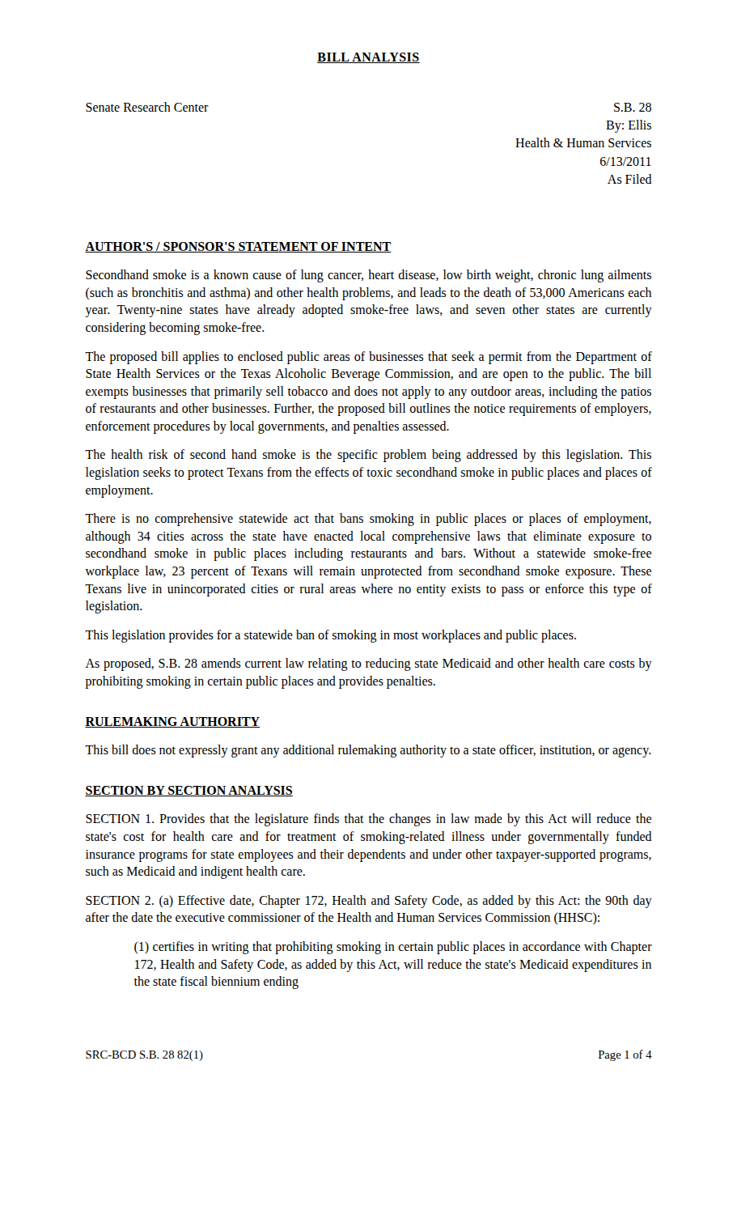BILL ANALYSIS
Senate Research Center
S.B. 28
By: Ellis
Health & Human Services
6/13/2011
As Filed
AUTHOR'S / SPONSOR'S STATEMENT OF INTENT
Secondhand smoke is a known cause of lung cancer, heart disease, low birth weight, chronic lung ailments (such as bronchitis and asthma) and other health problems, and leads to the death of 53,000 Americans each year. Twenty-nine states have already adopted smoke-free laws, and seven other states are currently considering becoming smoke-free.
The proposed bill applies to enclosed public areas of businesses that seek a permit from the Department of State Health Services or the Texas Alcoholic Beverage Commission, and are open to the public. The bill exempts businesses that primarily sell tobacco and does not apply to any outdoor areas, including the patios of restaurants and other businesses. Further, the proposed bill outlines the notice requirements of employers, enforcement procedures by local governments, and penalties assessed.
The health risk of second hand smoke is the specific problem being addressed by this legislation. This legislation seeks to protect Texans from the effects of toxic secondhand smoke in public places and places of employment.
There is no comprehensive statewide act that bans smoking in public places or places of employment, although 34 cities across the state have enacted local comprehensive laws that eliminate exposure to secondhand smoke in public places including restaurants and bars. Without a statewide smoke-free workplace law, 23 percent of Texans will remain unprotected from secondhand smoke exposure. These Texans live in unincorporated cities or rural areas where no entity exists to pass or enforce this type of legislation.
This legislation provides for a statewide ban of smoking in most workplaces and public places.
As proposed, S.B. 28 amends current law relating to reducing state Medicaid and other health care costs by prohibiting smoking in certain public places and provides penalties.
RULEMAKING AUTHORITY
This bill does not expressly grant any additional rulemaking authority to a state officer, institution, or agency.
SECTION BY SECTION ANALYSIS
SECTION 1. Provides that the legislature finds that the changes in law made by this Act will reduce the state's cost for health care and for treatment of smoking-related illness under governmentally funded insurance programs for state employees and their dependents and under other taxpayer-supported programs, such as Medicaid and indigent health care.
SECTION 2. (a) Effective date, Chapter 172, Health and Safety Code, as added by this Act: the 90th day after the date the executive commissioner of the Health and Human Services Commission (HHSC):
(1) certifies in writing that prohibiting smoking in certain public places in accordance with Chapter 172, Health and Safety Code, as added by this Act, will reduce the state's Medicaid expenditures in the state fiscal biennium ending
SRC-BCD S.B. 28 82(1)
Page 1 of 4